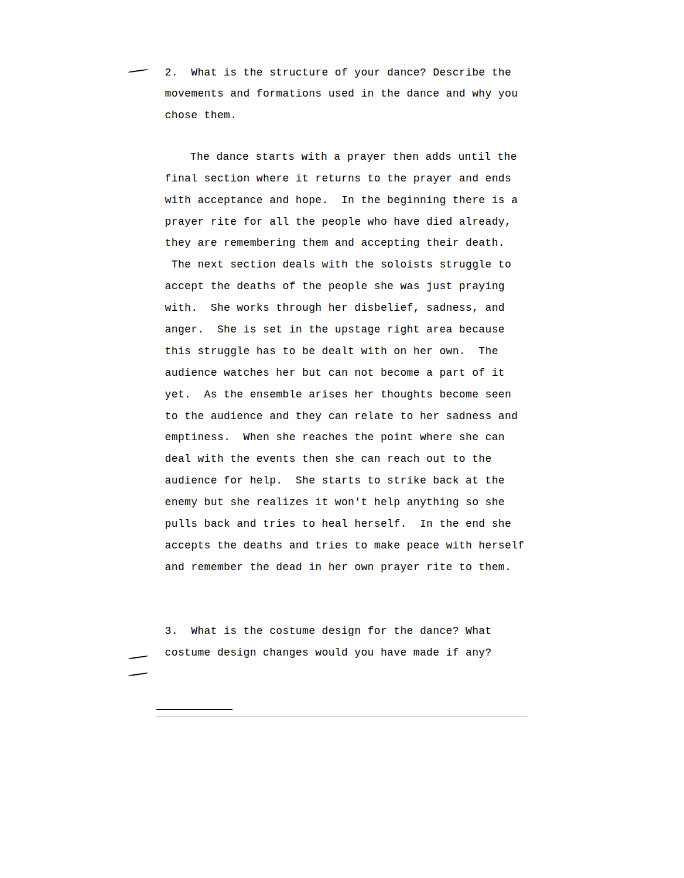2. What is the structure of your dance? Describe the movements and formations used in the dance and why you chose them.
The dance starts with a prayer then adds until the final section where it returns to the prayer and ends with acceptance and hope. In the beginning there is a prayer rite for all the people who have died already, they are remembering them and accepting their death. The next section deals with the soloists struggle to accept the deaths of the people she was just praying with. She works through her disbelief, sadness, and anger. She is set in the upstage right area because this struggle has to be dealt with on her own. The audience watches her but can not become a part of it yet. As the ensemble arises her thoughts become seen to the audience and they can relate to her sadness and emptiness. When she reaches the point where she can deal with the events then she can reach out to the audience for help. She starts to strike back at the enemy but she realizes it won't help anything so she pulls back and tries to heal herself. In the end she accepts the deaths and tries to make peace with herself and remember the dead in her own prayer rite to them.
3. What is the costume design for the dance? What costume design changes would you have made if any?